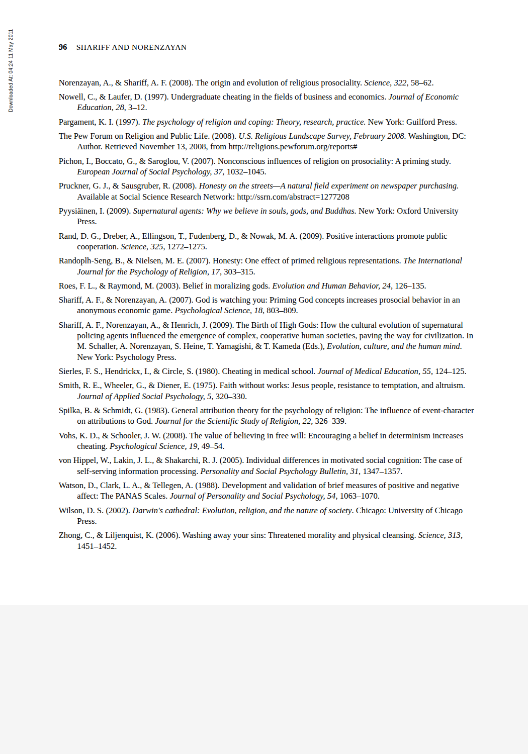Downloaded At: 04:24 11 May 2011
96 SHARIFF AND NORENZAYAN
Norenzayan, A., & Shariff, A. F. (2008). The origin and evolution of religious prosociality. Science, 322, 58–62.
Nowell, C., & Laufer, D. (1997). Undergraduate cheating in the fields of business and economics. Journal of Economic Education, 28, 3–12.
Pargament, K. I. (1997). The psychology of religion and coping: Theory, research, practice. New York: Guilford Press.
The Pew Forum on Religion and Public Life. (2008). U.S. Religious Landscape Survey, February 2008. Washington, DC: Author. Retrieved November 13, 2008, from http://religions.pewforum.org/reports#
Pichon, I., Boccato, G., & Saroglou, V. (2007). Nonconscious influences of religion on prosociality: A priming study. European Journal of Social Psychology, 37, 1032–1045.
Pruckner, G. J., & Sausgruber, R. (2008). Honesty on the streets—A natural field experiment on newspaper purchasing. Available at Social Science Research Network: http://ssrn.com/abstract=1277208
Pyysiäinen, I. (2009). Supernatural agents: Why we believe in souls, gods, and Buddhas. New York: Oxford University Press.
Rand, D. G., Dreber, A., Ellingson, T., Fudenberg, D., & Nowak, M. A. (2009). Positive interactions promote public cooperation. Science, 325, 1272–1275.
Randoplh-Seng, B., & Nielsen, M. E. (2007). Honesty: One effect of primed religious representations. The International Journal for the Psychology of Religion, 17, 303–315.
Roes, F. L., & Raymond, M. (2003). Belief in moralizing gods. Evolution and Human Behavior, 24, 126–135.
Shariff, A. F., & Norenzayan, A. (2007). God is watching you: Priming God concepts increases prosocial behavior in an anonymous economic game. Psychological Science, 18, 803–809.
Shariff, A. F., Norenzayan, A., & Henrich, J. (2009). The Birth of High Gods: How the cultural evolution of supernatural policing agents influenced the emergence of complex, cooperative human societies, paving the way for civilization. In M. Schaller, A. Norenzayan, S. Heine, T. Yamagishi, & T. Kameda (Eds.), Evolution, culture, and the human mind. New York: Psychology Press.
Sierles, F. S., Hendrickx, I., & Circle, S. (1980). Cheating in medical school. Journal of Medical Education, 55, 124–125.
Smith, R. E., Wheeler, G., & Diener, E. (1975). Faith without works: Jesus people, resistance to temptation, and altruism. Journal of Applied Social Psychology, 5, 320–330.
Spilka, B. & Schmidt, G. (1983). General attribution theory for the psychology of religion: The influence of event-character on attributions to God. Journal for the Scientific Study of Religion, 22, 326–339.
Vohs, K. D., & Schooler, J. W. (2008). The value of believing in free will: Encouraging a belief in determinism increases cheating. Psychological Science, 19, 49–54.
von Hippel, W., Lakin, J. L., & Shakarchi, R. J. (2005). Individual differences in motivated social cognition: The case of self-serving information processing. Personality and Social Psychology Bulletin, 31, 1347–1357.
Watson, D., Clark, L. A., & Tellegen, A. (1988). Development and validation of brief measures of positive and negative affect: The PANAS Scales. Journal of Personality and Social Psychology, 54, 1063–1070.
Wilson, D. S. (2002). Darwin's cathedral: Evolution, religion, and the nature of society. Chicago: University of Chicago Press.
Zhong, C., & Liljenquist, K. (2006). Washing away your sins: Threatened morality and physical cleansing. Science, 313, 1451–1452.